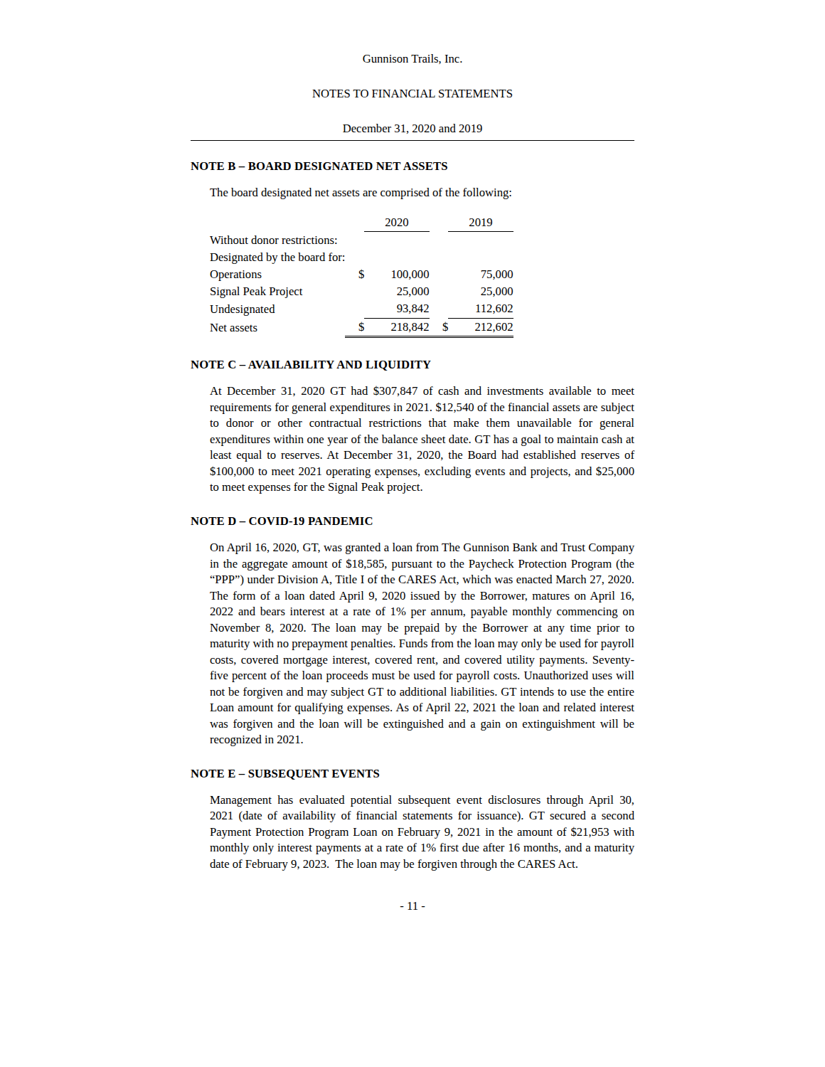Gunnison Trails, Inc.
NOTES TO FINANCIAL STATEMENTS
December 31, 2020 and 2019
NOTE B – BOARD DESIGNATED NET ASSETS
The board designated net assets are comprised of the following:
| | | 2020 | | 2019 |
| Without donor restrictions: | | | | |
| Designated by the board for: | | | | |
| Operations | $ | 100,000 | | 75,000 |
| Signal Peak Project | | 25,000 | | 25,000 |
| Undesignated | | 93,842 | | 112,602 |
| Net assets | $ | 218,842 | $ | 212,602 |
NOTE C – AVAILABILITY AND LIQUIDITY
At December 31, 2020 GT had $307,847 of cash and investments available to meet requirements for general expenditures in 2021. $12,540 of the financial assets are subject to donor or other contractual restrictions that make them unavailable for general expenditures within one year of the balance sheet date. GT has a goal to maintain cash at least equal to reserves. At December 31, 2020, the Board had established reserves of $100,000 to meet 2021 operating expenses, excluding events and projects, and $25,000 to meet expenses for the Signal Peak project.
NOTE D – COVID-19 PANDEMIC
On April 16, 2020, GT, was granted a loan from The Gunnison Bank and Trust Company in the aggregate amount of $18,585, pursuant to the Paycheck Protection Program (the “PPP”) under Division A, Title I of the CARES Act, which was enacted March 27, 2020. The form of a loan dated April 9, 2020 issued by the Borrower, matures on April 16, 2022 and bears interest at a rate of 1% per annum, payable monthly commencing on November 8, 2020. The loan may be prepaid by the Borrower at any time prior to maturity with no prepayment penalties. Funds from the loan may only be used for payroll costs, covered mortgage interest, covered rent, and covered utility payments. Seventy-five percent of the loan proceeds must be used for payroll costs. Unauthorized uses will not be forgiven and may subject GT to additional liabilities. GT intends to use the entire Loan amount for qualifying expenses. As of April 22, 2021 the loan and related interest was forgiven and the loan will be extinguished and a gain on extinguishment will be recognized in 2021.
NOTE E – SUBSEQUENT EVENTS
Management has evaluated potential subsequent event disclosures through April 30, 2021 (date of availability of financial statements for issuance). GT secured a second Payment Protection Program Loan on February 9, 2021 in the amount of $21,953 with monthly only interest payments at a rate of 1% first due after 16 months, and a maturity date of February 9, 2023. The loan may be forgiven through the CARES Act.
- 11 -